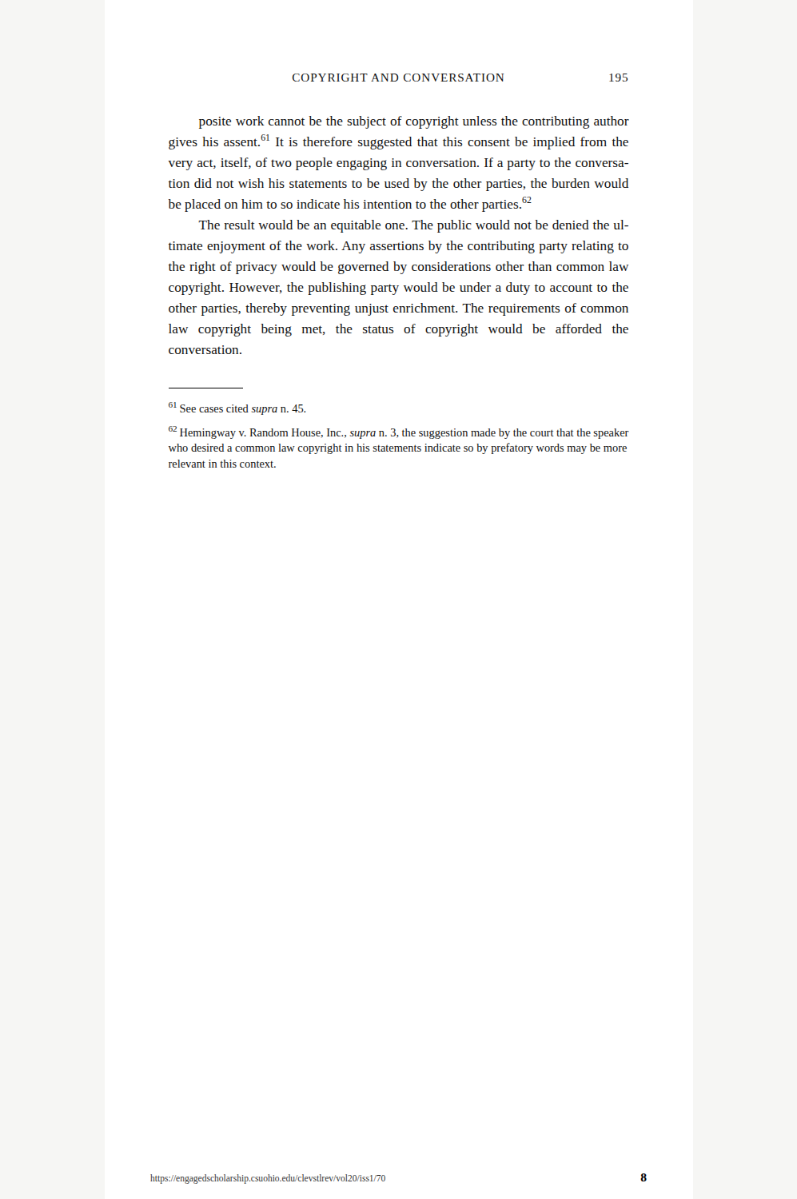Copyright and Conversation 195
posite work cannot be the subject of copyright unless the contributing author gives his assent.61 It is therefore suggested that this consent be implied from the very act, itself, of two people engaging in conversation. If a party to the conversation did not wish his statements to be used by the other parties, the burden would be placed on him to so indicate his intention to the other parties.62
The result would be an equitable one. The public would not be denied the ultimate enjoyment of the work. Any assertions by the contributing party relating to the right of privacy would be governed by considerations other than common law copyright. However, the publishing party would be under a duty to account to the other parties, thereby preventing unjust enrichment. The requirements of common law copyright being met, the status of copyright would be afforded the conversation.
61 See cases cited supra n. 45.
62 Hemingway v. Random House, Inc., supra n. 3, the suggestion made by the court that the speaker who desired a common law copyright in his statements indicate so by prefatory words may be more relevant in this context.
https://engagedscholarship.csuohio.edu/clevstlrev/vol20/iss1/70 8